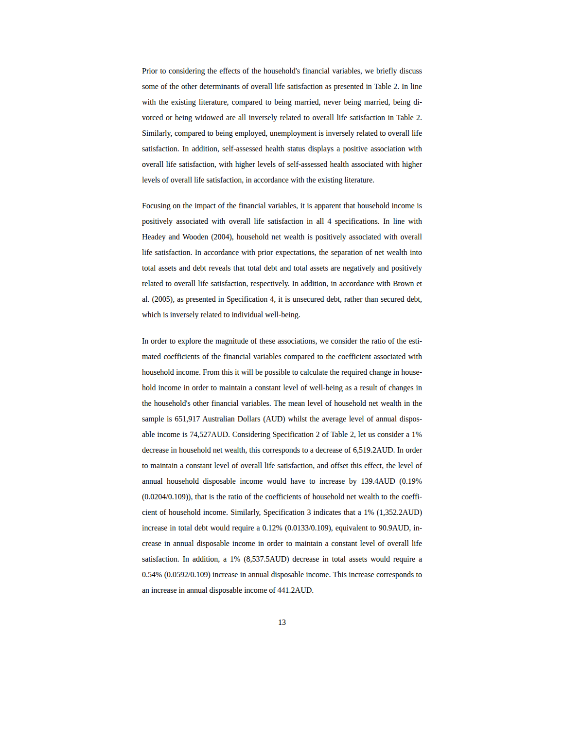Prior to considering the effects of the household's financial variables, we briefly discuss some of the other determinants of overall life satisfaction as presented in Table 2. In line with the existing literature, compared to being married, never being married, being divorced or being widowed are all inversely related to overall life satisfaction in Table 2. Similarly, compared to being employed, unemployment is inversely related to overall life satisfaction. In addition, self-assessed health status displays a positive association with overall life satisfaction, with higher levels of self-assessed health associated with higher levels of overall life satisfaction, in accordance with the existing literature.
Focusing on the impact of the financial variables, it is apparent that household income is positively associated with overall life satisfaction in all 4 specifications. In line with Headey and Wooden (2004), household net wealth is positively associated with overall life satisfaction. In accordance with prior expectations, the separation of net wealth into total assets and debt reveals that total debt and total assets are negatively and positively related to overall life satisfaction, respectively. In addition, in accordance with Brown et al. (2005), as presented in Specification 4, it is unsecured debt, rather than secured debt, which is inversely related to individual well-being.
In order to explore the magnitude of these associations, we consider the ratio of the estimated coefficients of the financial variables compared to the coefficient associated with household income. From this it will be possible to calculate the required change in household income in order to maintain a constant level of well-being as a result of changes in the household's other financial variables. The mean level of household net wealth in the sample is 651,917 Australian Dollars (AUD) whilst the average level of annual disposable income is 74,527AUD. Considering Specification 2 of Table 2, let us consider a 1% decrease in household net wealth, this corresponds to a decrease of 6,519.2AUD. In order to maintain a constant level of overall life satisfaction, and offset this effect, the level of annual household disposable income would have to increase by 139.4AUD (0.19% (0.0204/0.109)), that is the ratio of the coefficients of household net wealth to the coefficient of household income. Similarly, Specification 3 indicates that a 1% (1,352.2AUD) increase in total debt would require a 0.12% (0.0133/0.109), equivalent to 90.9AUD, increase in annual disposable income in order to maintain a constant level of overall life satisfaction. In addition, a 1% (8,537.5AUD) decrease in total assets would require a 0.54% (0.0592/0.109) increase in annual disposable income. This increase corresponds to an increase in annual disposable income of 441.2AUD.
13